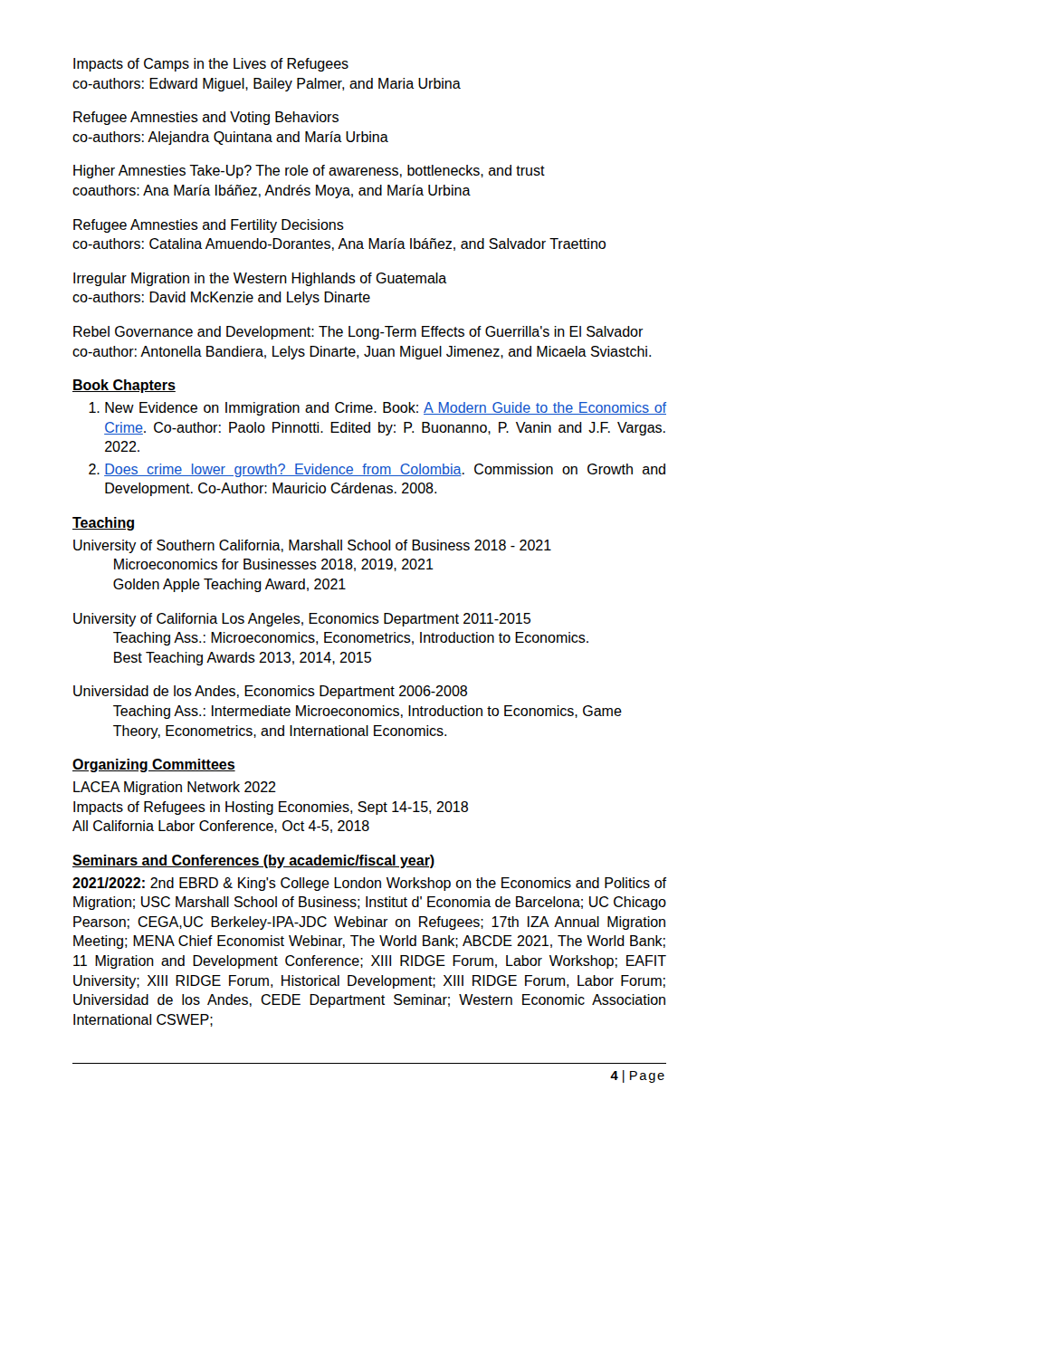Impacts of Camps in the Lives of Refugees
co-authors: Edward Miguel, Bailey Palmer, and Maria Urbina
Refugee Amnesties and Voting Behaviors
co-authors: Alejandra Quintana and María Urbina
Higher Amnesties Take-Up? The role of awareness, bottlenecks, and trust
coauthors: Ana María Ibáñez, Andrés Moya, and María Urbina
Refugee Amnesties and Fertility Decisions
co-authors: Catalina Amuendo-Dorantes, Ana María Ibáñez, and Salvador Traettino
Irregular Migration in the Western Highlands of Guatemala
co-authors: David McKenzie and Lelys Dinarte
Rebel Governance and Development: The Long-Term Effects of Guerrilla's in El Salvador
co-author: Antonella Bandiera, Lelys Dinarte, Juan Miguel Jimenez, and Micaela Sviastchi.
Book Chapters
New Evidence on Immigration and Crime. Book: A Modern Guide to the Economics of Crime. Co-author: Paolo Pinnotti. Edited by: P. Buonanno, P. Vanin and J.F. Vargas. 2022.
Does crime lower growth? Evidence from Colombia. Commission on Growth and Development. Co-Author: Mauricio Cárdenas. 2008.
Teaching
University of Southern California, Marshall School of Business 2018 - 2021
Microeconomics for Businesses 2018, 2019, 2021
Golden Apple Teaching Award, 2021
University of California Los Angeles, Economics Department 2011-2015
Teaching Ass.: Microeconomics, Econometrics, Introduction to Economics.
Best Teaching Awards 2013, 2014, 2015
Universidad de los Andes, Economics Department 2006-2008
Teaching Ass.: Intermediate Microeconomics, Introduction to Economics, Game Theory, Econometrics, and International Economics.
Organizing Committees
LACEA Migration Network 2022
Impacts of Refugees in Hosting Economies, Sept 14-15, 2018
All California Labor Conference, Oct 4-5, 2018
Seminars and Conferences (by academic/fiscal year)
2021/2022: 2nd EBRD & King's College London Workshop on the Economics and Politics of Migration; USC Marshall School of Business; Institut d' Economia de Barcelona; UC Chicago Pearson; CEGA,UC Berkeley-IPA-JDC Webinar on Refugees; 17th IZA Annual Migration Meeting; MENA Chief Economist Webinar, The World Bank; ABCDE 2021, The World Bank; 11 Migration and Development Conference; XIII RIDGE Forum, Labor Workshop; EAFIT University; XIII RIDGE Forum, Historical Development; XIII RIDGE Forum, Labor Forum; Universidad de los Andes, CEDE Department Seminar; Western Economic Association International CSWEP;
4 | Page